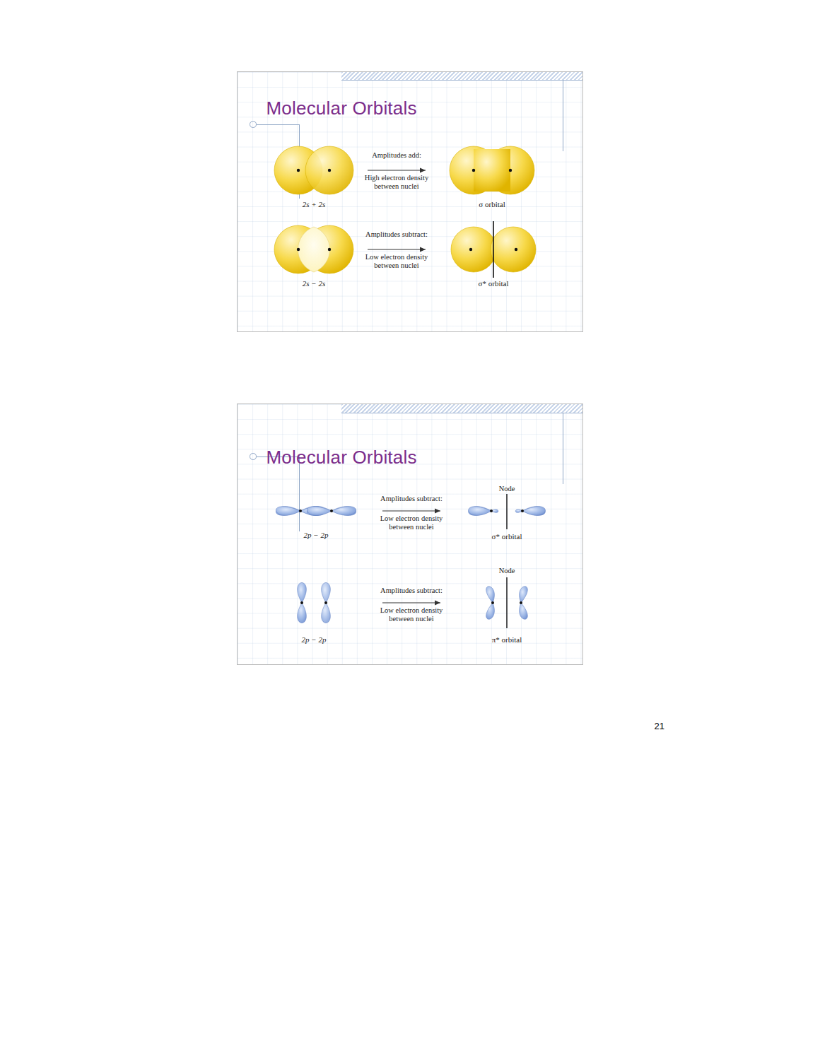Molecular Orbitals
2s + 2s Amplitudes add: High electron density between nuclei σ orbital 2s − 2s Amplitudes subtract: Low electron density between nuclei σ* orbital
Molecular Orbitals
2p − 2p Amplitudes subtract: Low electron density between nuclei Node σ* orbital 2p − 2p Amplitudes subtract: Low electron density between nuclei Node π* orbital
21